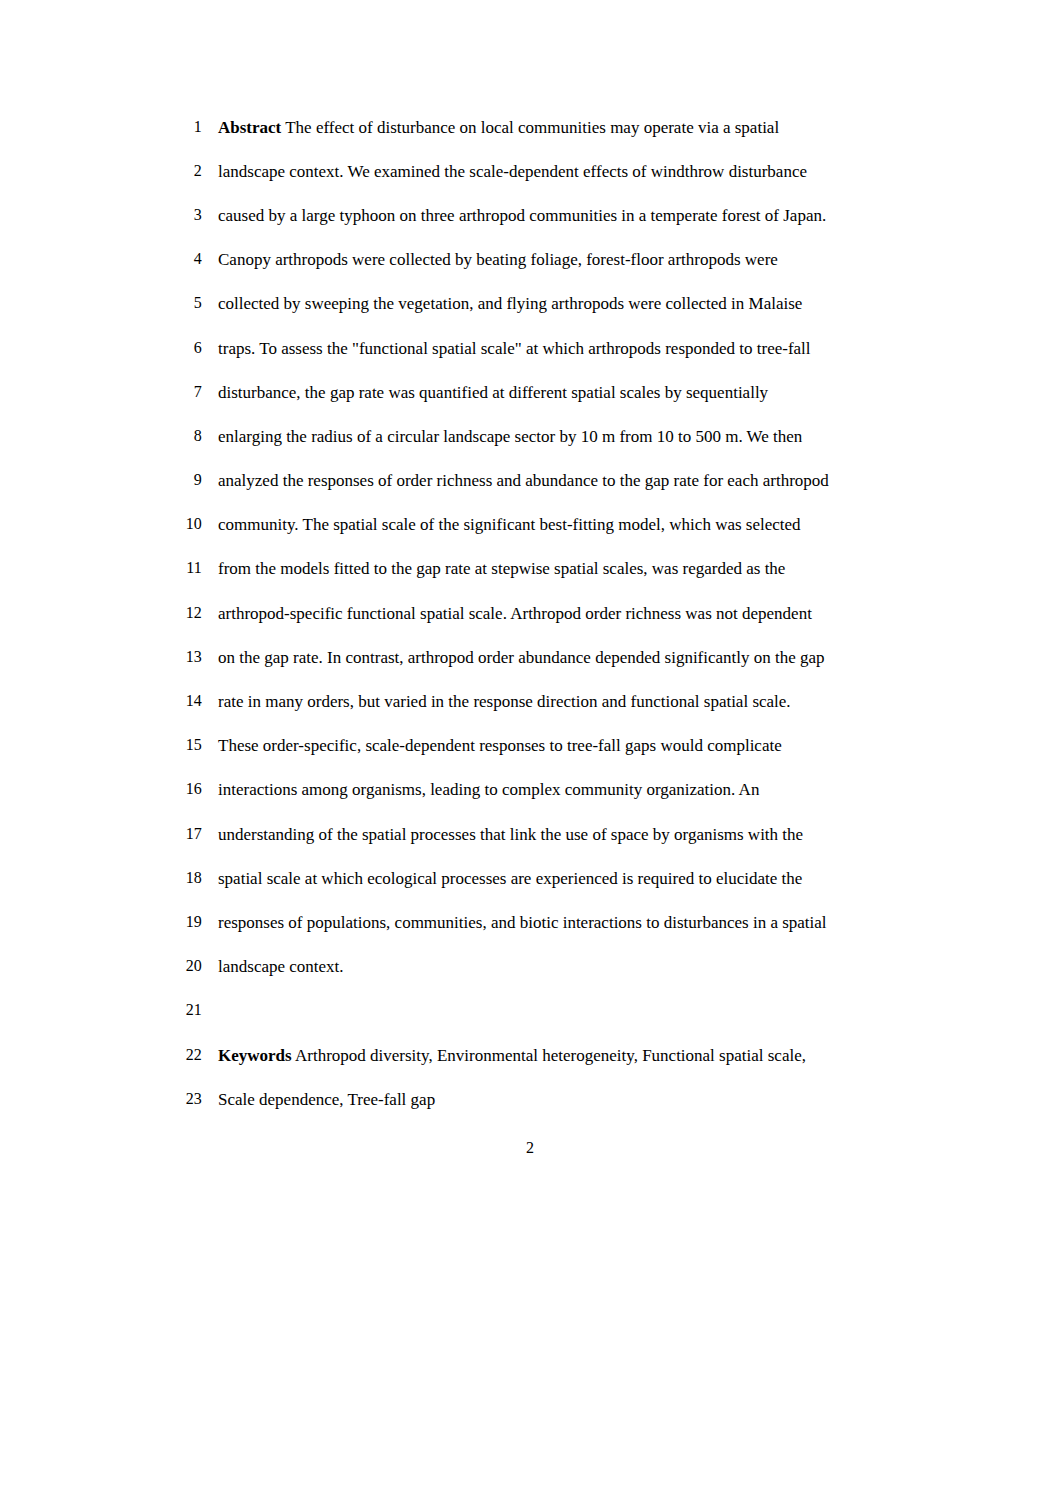Abstract The effect of disturbance on local communities may operate via a spatial
landscape context. We examined the scale-dependent effects of windthrow disturbance
caused by a large typhoon on three arthropod communities in a temperate forest of Japan.
Canopy arthropods were collected by beating foliage, forest-floor arthropods were
collected by sweeping the vegetation, and flying arthropods were collected in Malaise
traps. To assess the "functional spatial scale" at which arthropods responded to tree-fall
disturbance, the gap rate was quantified at different spatial scales by sequentially
enlarging the radius of a circular landscape sector by 10 m from 10 to 500 m. We then
analyzed the responses of order richness and abundance to the gap rate for each arthropod
community. The spatial scale of the significant best-fitting model, which was selected
from the models fitted to the gap rate at stepwise spatial scales, was regarded as the
arthropod-specific functional spatial scale. Arthropod order richness was not dependent
on the gap rate. In contrast, arthropod order abundance depended significantly on the gap
rate in many orders, but varied in the response direction and functional spatial scale.
These order-specific, scale-dependent responses to tree-fall gaps would complicate
interactions among organisms, leading to complex community organization. An
understanding of the spatial processes that link the use of space by organisms with the
spatial scale at which ecological processes are experienced is required to elucidate the
responses of populations, communities, and biotic interactions to disturbances in a spatial
landscape context.
Keywords Arthropod diversity, Environmental heterogeneity, Functional spatial scale,
Scale dependence, Tree-fall gap
2